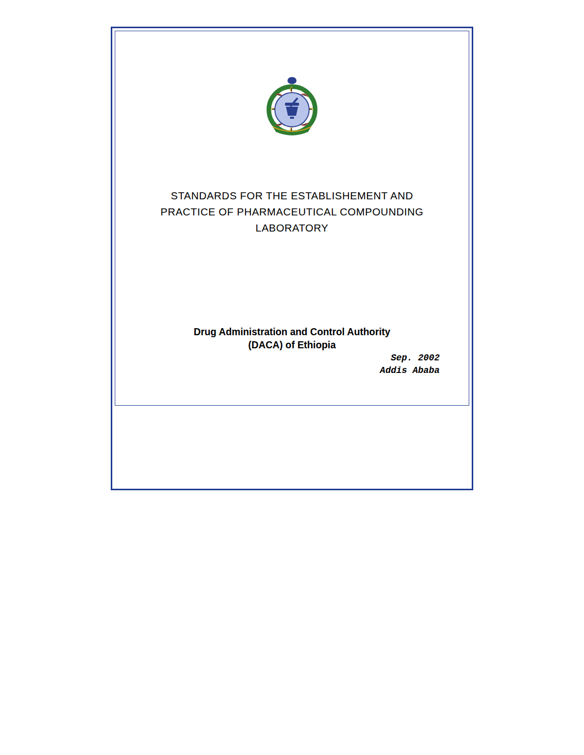STANDARDS FOR THE ESTABLISHEMENT AND PRACTICE OF PHARMACEUTICAL COMPOUNDING LABORATORY
Drug Administration and Control Authority
(DACA) of Ethiopia
Sep. 2002
Addis Ababa